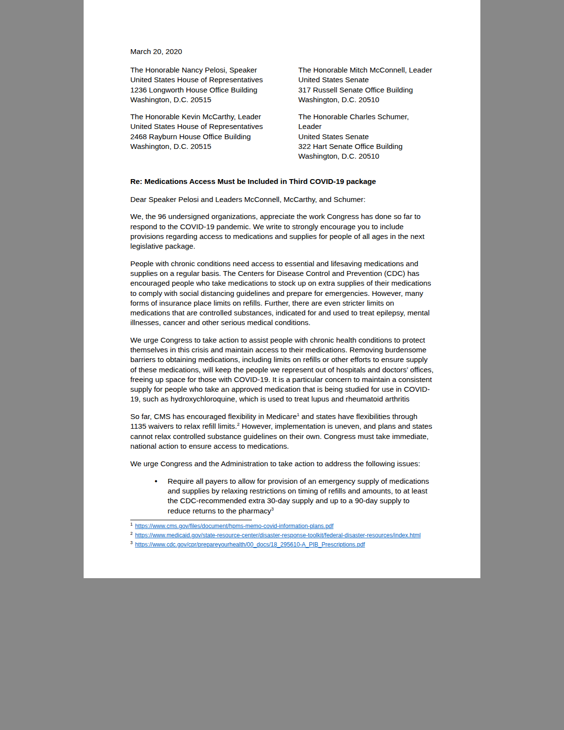March 20, 2020
| The Honorable Nancy Pelosi, Speaker United States House of Representatives 1236 Longworth House Office Building Washington, D.C. 20515 | The Honorable Mitch McConnell, Leader United States Senate 317 Russell Senate Office Building Washington, D.C. 20510 |
| The Honorable Kevin McCarthy, Leader United States House of Representatives 2468 Rayburn House Office Building Washington, D.C. 20515 | The Honorable Charles Schumer, Leader United States Senate 322 Hart Senate Office Building Washington, D.C. 20510 |
Re: Medications Access Must be Included in Third COVID-19 package
Dear Speaker Pelosi and Leaders McConnell, McCarthy, and Schumer:
We, the 96 undersigned organizations, appreciate the work Congress has done so far to respond to the COVID-19 pandemic. We write to strongly encourage you to include provisions regarding access to medications and supplies for people of all ages in the next legislative package.
People with chronic conditions need access to essential and lifesaving medications and supplies on a regular basis. The Centers for Disease Control and Prevention (CDC) has encouraged people who take medications to stock up on extra supplies of their medications to comply with social distancing guidelines and prepare for emergencies. However, many forms of insurance place limits on refills. Further, there are even stricter limits on medications that are controlled substances, indicated for and used to treat epilepsy, mental illnesses, cancer and other serious medical conditions.
We urge Congress to take action to assist people with chronic health conditions to protect themselves in this crisis and maintain access to their medications. Removing burdensome barriers to obtaining medications, including limits on refills or other efforts to ensure supply of these medications, will keep the people we represent out of hospitals and doctors’ offices, freeing up space for those with COVID-19. It is a particular concern to maintain a consistent supply for people who take an approved medication that is being studied for use in COVID-19, such as hydroxychloroquine, which is used to treat lupus and rheumatoid arthritis
So far, CMS has encouraged flexibility in Medicare1 and states have flexibilities through 1135 waivers to relax refill limits.2 However, implementation is uneven, and plans and states cannot relax controlled substance guidelines on their own. Congress must take immediate, national action to ensure access to medications.
We urge Congress and the Administration to take action to address the following issues:
Require all payers to allow for provision of an emergency supply of medications and supplies by relaxing restrictions on timing of refills and amounts, to at least the CDC-recommended extra 30-day supply and up to a 90-day supply to reduce returns to the pharmacy3
1 https://www.cms.gov/files/document/hpms-memo-covid-information-plans.pdf
2 https://www.medicaid.gov/state-resource-center/disaster-response-toolkit/federal-disaster-resources/index.html
3 https://www.cdc.gov/cpr/prepareyourhealth/00_docs/18_295610-A_PIB_Prescriptions.pdf